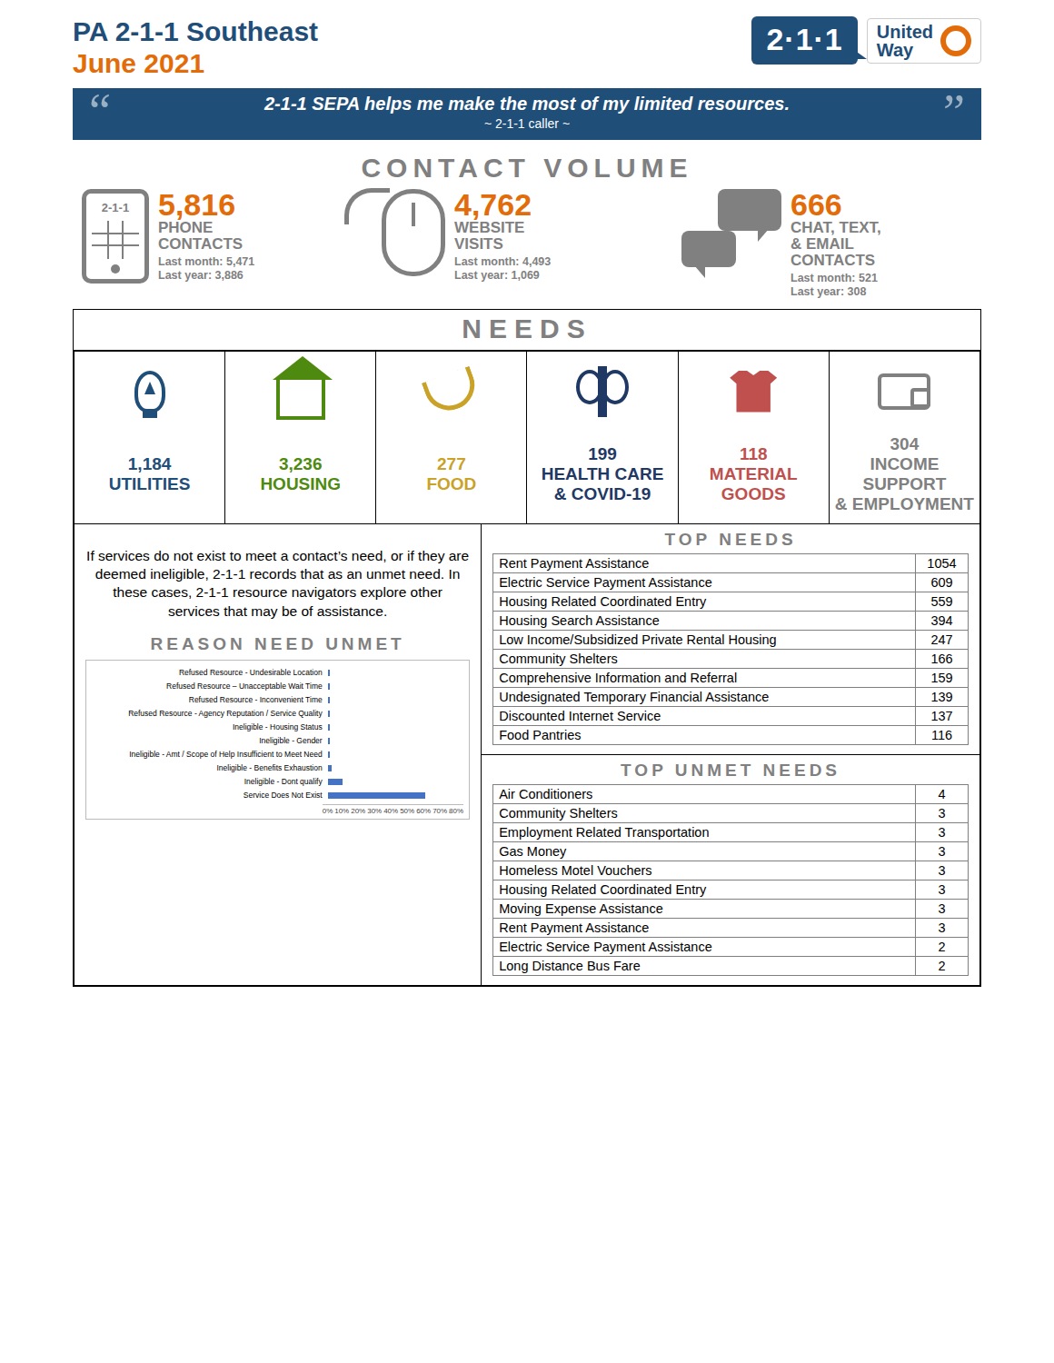PA 2-1-1 Southeast
June 2021
2·1·1
United
Way
“
2-1-1 SEPA helps me make the most of my limited resources.
~ 2-1-1 caller ~
”
CONTACT VOLUME
5,816
Phone
Contacts
Last month: 5,471
Last year: 3,886
4,762
Website
Visits
Last month: 4,493
Last year: 1,069
666
Chat, Text,
& Email
Contacts
Last month: 521
Last year: 308
NEEDS
| 1,184 UTILITIES | 3,236 HOUSING | 277 FOOD | 199 HEALTH CARE & COVID-19 | 118 MATERIAL GOODS | 304 INCOME SUPPORT & EMPLOYMENT |
If services do not exist to meet a contact’s need, or if they are deemed ineligible, 2-1-1 records that as an unmet need. In these cases, 2-1-1 resource navigators explore other services that may be of assistance.
REASON NEED UNMET
Refused Resource - Undesirable Location
Refused Resource – Unacceptable Wait Time
Refused Resource - Inconvenient Time
Refused Resource - Agency Reputation / Service Quality
Ineligible - Housing Status
Ineligible - Gender
Ineligible - Amt / Scope of Help Insufficient to Meet Need
Ineligible - Benefits Exhaustion
Ineligible - Dont qualify
Service Does Not Exist
0% 10% 20% 30% 40% 50% 60% 70% 80%
TOP NEEDS
| Rent Payment Assistance | 1054 |
| Electric Service Payment Assistance | 609 |
| Housing Related Coordinated Entry | 559 |
| Housing Search Assistance | 394 |
| Low Income/Subsidized Private Rental Housing | 247 |
| Community Shelters | 166 |
| Comprehensive Information and Referral | 159 |
| Undesignated Temporary Financial Assistance | 139 |
| Discounted Internet Service | 137 |
| Food Pantries | 116 |
TOP UNMET NEEDS
| Air Conditioners | 4 |
| Community Shelters | 3 |
| Employment Related Transportation | 3 |
| Gas Money | 3 |
| Homeless Motel Vouchers | 3 |
| Housing Related Coordinated Entry | 3 |
| Moving Expense Assistance | 3 |
| Rent Payment Assistance | 3 |
| Electric Service Payment Assistance | 2 |
| Long Distance Bus Fare | 2 |